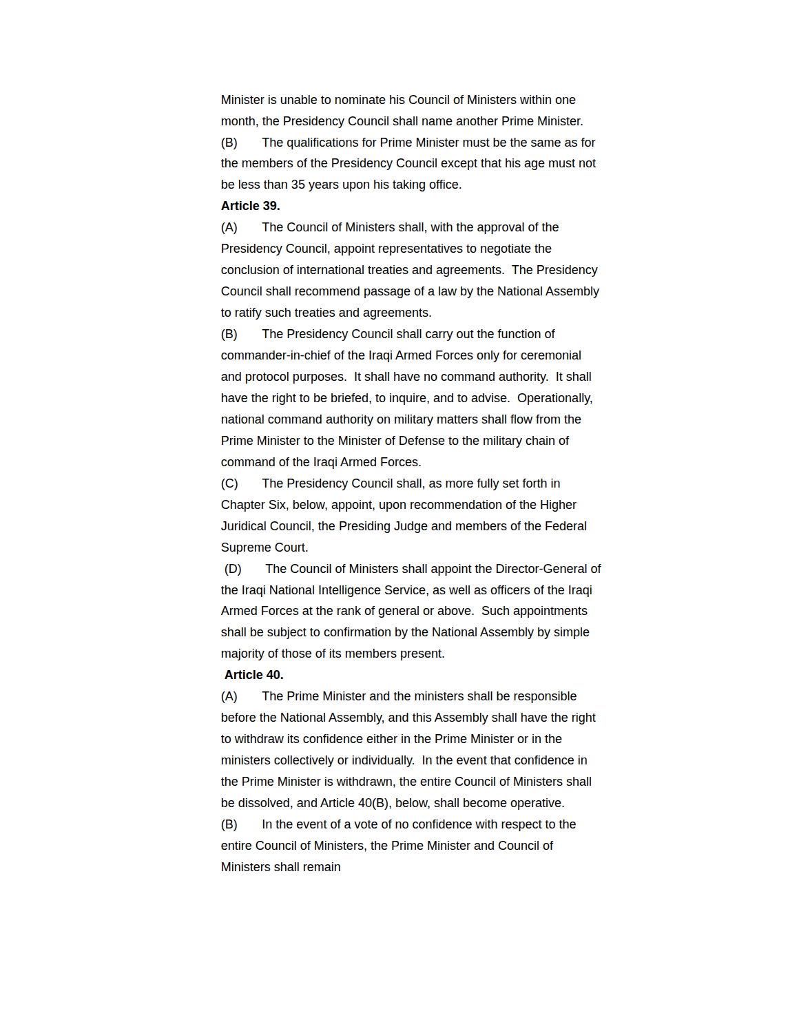Minister is unable to nominate his Council of Ministers within one month, the Presidency Council shall name another Prime Minister.
(B) The qualifications for Prime Minister must be the same as for the members of the Presidency Council except that his age must not be less than 35 years upon his taking office.
Article 39.
(A) The Council of Ministers shall, with the approval of the Presidency Council, appoint representatives to negotiate the conclusion of international treaties and agreements. The Presidency Council shall recommend passage of a law by the National Assembly to ratify such treaties and agreements.
(B) The Presidency Council shall carry out the function of commander-in-chief of the Iraqi Armed Forces only for ceremonial and protocol purposes. It shall have no command authority. It shall have the right to be briefed, to inquire, and to advise. Operationally, national command authority on military matters shall flow from the Prime Minister to the Minister of Defense to the military chain of command of the Iraqi Armed Forces.
(C) The Presidency Council shall, as more fully set forth in Chapter Six, below, appoint, upon recommendation of the Higher Juridical Council, the Presiding Judge and members of the Federal Supreme Court.
(D) The Council of Ministers shall appoint the Director-General of the Iraqi National Intelligence Service, as well as officers of the Iraqi Armed Forces at the rank of general or above. Such appointments shall be subject to confirmation by the National Assembly by simple majority of those of its members present.
Article 40.
(A) The Prime Minister and the ministers shall be responsible before the National Assembly, and this Assembly shall have the right to withdraw its confidence either in the Prime Minister or in the ministers collectively or individually. In the event that confidence in the Prime Minister is withdrawn, the entire Council of Ministers shall be dissolved, and Article 40(B), below, shall become operative.
(B) In the event of a vote of no confidence with respect to the entire Council of Ministers, the Prime Minister and Council of Ministers shall remain